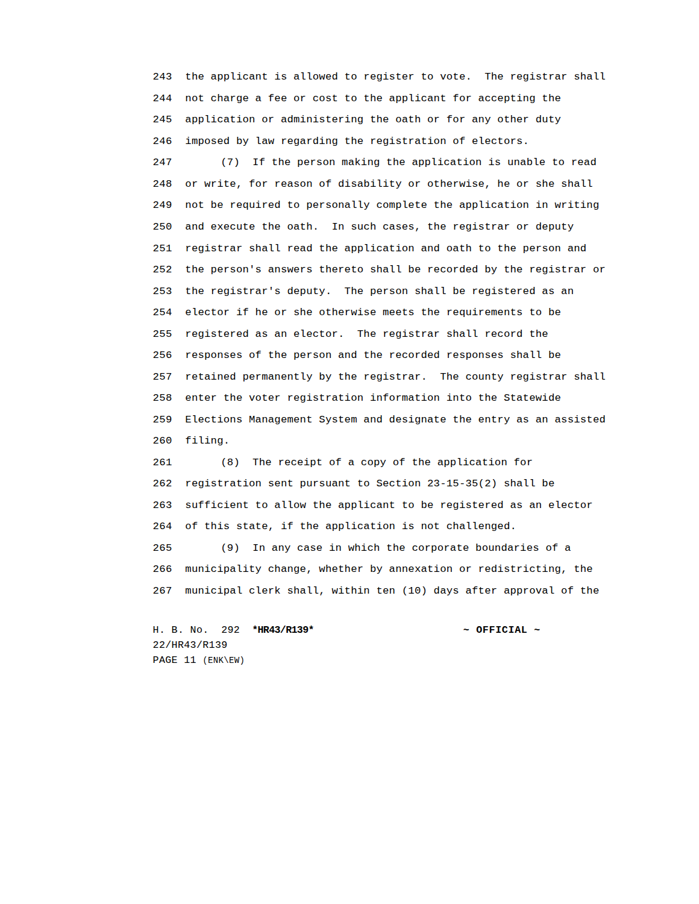the applicant is allowed to register to vote. The registrar shall
not charge a fee or cost to the applicant for accepting the
application or administering the oath or for any other duty
imposed by law regarding the registration of electors.
(7) If the person making the application is unable to read
or write, for reason of disability or otherwise, he or she shall
not be required to personally complete the application in writing
and execute the oath. In such cases, the registrar or deputy
registrar shall read the application and oath to the person and
the person's answers thereto shall be recorded by the registrar or
the registrar's deputy. The person shall be registered as an
elector if he or she otherwise meets the requirements to be
registered as an elector. The registrar shall record the
responses of the person and the recorded responses shall be
retained permanently by the registrar. The county registrar shall
enter the voter registration information into the Statewide
Elections Management System and designate the entry as an assisted
filing.
(8) The receipt of a copy of the application for
registration sent pursuant to Section 23-15-35(2) shall be
sufficient to allow the applicant to be registered as an elector
of this state, if the application is not challenged.
(9) In any case in which the corporate boundaries of a
municipality change, whether by annexation or redistricting, the
municipal clerk shall, within ten (10) days after approval of the
H. B. No. 292 *HR43/R139* ~ OFFICIAL ~
22/HR43/R139
PAGE 11 (ENK\EW)